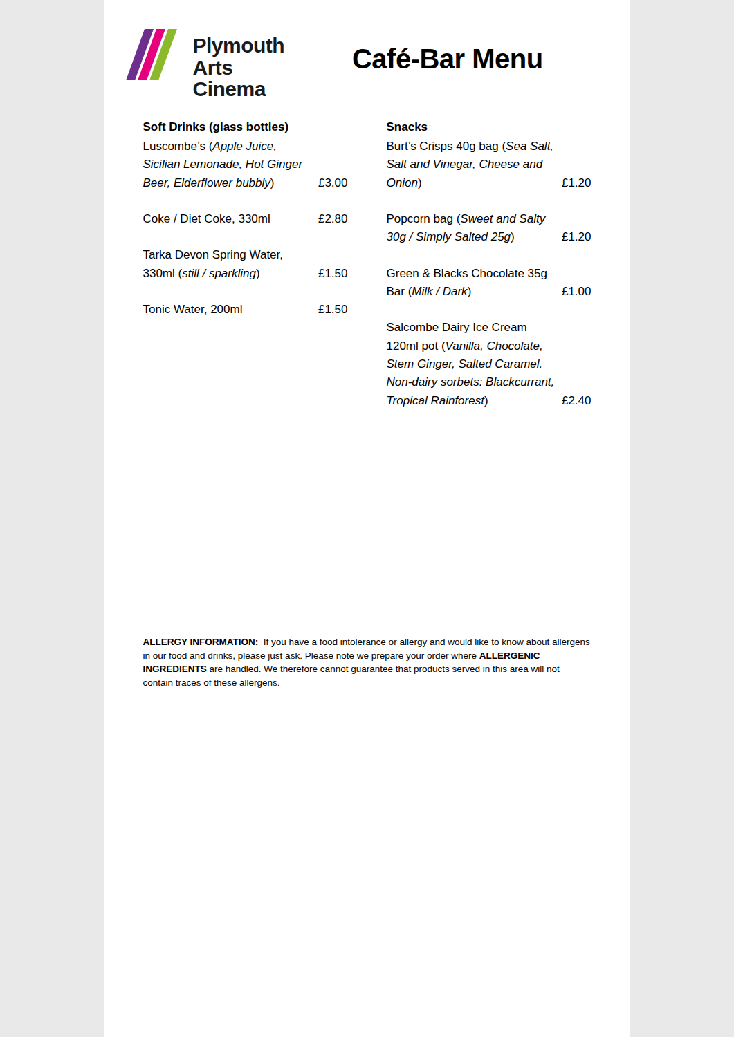Plymouth
Arts
Cinema
Café-Bar Menu
Soft Drinks (glass bottles)
| Luscombe’s ( Apple Juice, Sicilian Lemonade, Hot Ginger Beer, Elderflower bubbly ) | £3.00 |
| Coke / Diet Coke, 330ml | £2.80 |
| Tarka Devon Spring Water, 330ml ( still / sparkling ) | £1.50 |
| Tonic Water, 200ml | £1.50 |
Snacks
| Burt’s Crisps 40g bag ( Sea Salt, Salt and Vinegar, Cheese and Onion ) | £1.20 |
| Popcorn bag ( Sweet and Salty 30g / Simply Salted 25g ) | £1.20 |
| Green & Blacks Chocolate 35g Bar ( Milk / Dark ) | £1.00 |
| Salcombe Dairy Ice Cream 120ml pot ( Vanilla, Chocolate, Stem Ginger, Salted Caramel. Non-dairy sorbets: Blackcurrant, Tropical Rainforest ) | £2.40 |
ALLERGY INFORMATION: If you have a food intolerance or allergy and would like to know about allergens in our food and drinks, please just ask. Please note we prepare your order where ALLERGENIC INGREDIENTS are handled. We therefore cannot guarantee that products served in this area will not contain traces of these allergens.